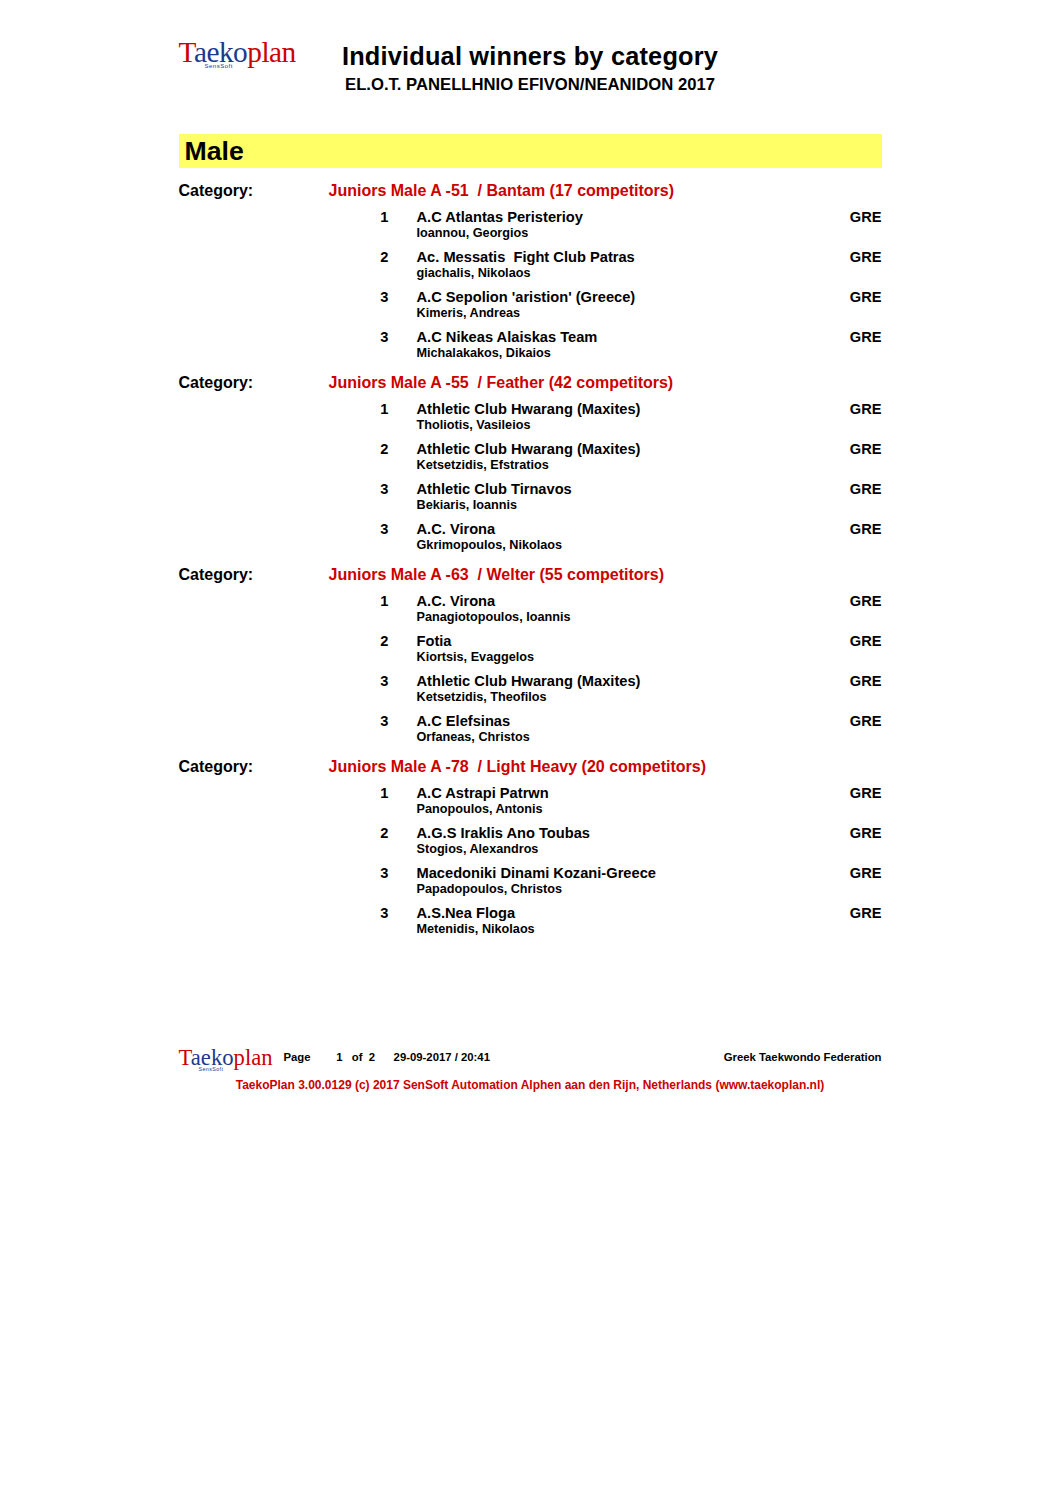Taekoplan
SensSoft
Individual winners by category
EL.O.T. PANELLHNIO EFIVON/NEANIDON 2017
Male
| Category: | Juniors Male A -51 / Bantam (17 competitors) |
| | 1 | A.C Atlantas Peristerioy | GRE |
| | | Ioannou, Georgios | |
| | 2 | Ac. Messatis Fight Club Patras | GRE |
| | | giachalis, Nikolaos | |
| | 3 | A.C Sepolion 'aristion' (Greece) | GRE |
| | | Kimeris, Andreas | |
| | 3 | A.C Nikeas Alaiskas Team | GRE |
| | | Michalakakos, Dikaios | |
| Category: | Juniors Male A -55 / Feather (42 competitors) |
| | 1 | Athletic Club Hwarang (Maxites) | GRE |
| | | Tholiotis, Vasileios | |
| | 2 | Athletic Club Hwarang (Maxites) | GRE |
| | | Ketsetzidis, Efstratios | |
| | 3 | Athletic Club Tirnavos | GRE |
| | | Bekiaris, Ioannis | |
| | 3 | A.C. Virona | GRE |
| | | Gkrimopoulos, Nikolaos | |
| Category: | Juniors Male A -63 / Welter (55 competitors) |
| | 1 | A.C. Virona | GRE |
| | | Panagiotopoulos, Ioannis | |
| | 2 | Fotia | GRE |
| | | Kiortsis, Evaggelos | |
| | 3 | Athletic Club Hwarang (Maxites) | GRE |
| | | Ketsetzidis, Theofilos | |
| | 3 | A.C Elefsinas | GRE |
| | | Orfaneas, Christos | |
| Category: | Juniors Male A -78 / Light Heavy (20 competitors) |
| | 1 | A.C Astrapi Patrwn | GRE |
| | | Panopoulos, Antonis | |
| | 2 | A.G.S Iraklis Ano Toubas | GRE |
| | | Stogios, Alexandros | |
| | 3 | Macedoniki Dinami Kozani-Greece | GRE |
| | | Papadopoulos, Christos | |
| | 3 | A.S.Nea Floga | GRE |
| | | Metenidis, Nikolaos | |
Taekoplan
SensSoft
Page 1 of 2 29-09-2017 / 20:41
Greek Taekwondo Federation
TaekoPlan 3.00.0129 (c) 2017 SenSoft Automation Alphen aan den Rijn, Netherlands (www.taekoplan.nl)